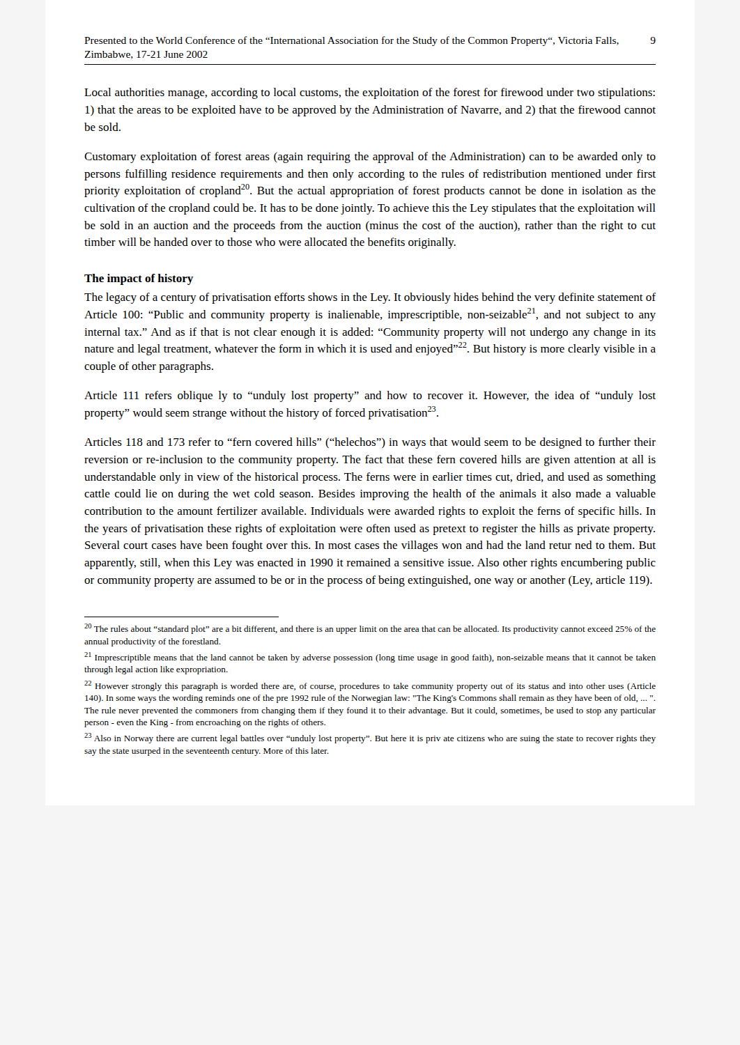9
Presented to the World Conference of the “International Association for the Study of the Common Property“, Victoria Falls, Zimbabwe, 17-21 June 2002
Local authorities manage, according to local customs, the exploitation of the forest for firewood under two stipulations: 1) that the areas to be exploited have to be approved by the Administration of Navarre, and 2) that the firewood cannot be sold.
Customary exploitation of forest areas (again requiring the approval of the Administration) can to be awarded only to persons fulfilling residence requirements and then only according to the rules of redistribution mentioned under first priority exploitation of cropland20. But the actual appropriation of forest products cannot be done in isolation as the cultivation of the cropland could be. It has to be done jointly. To achieve this the Ley stipulates that the exploitation will be sold in an auction and the proceeds from the auction (minus the cost of the auction), rather than the right to cut timber will be handed over to those who were allocated the benefits originally.
The impact of history
The legacy of a century of privatisation efforts shows in the Ley. It obviously hides behind the very definite statement of Article 100: “Public and community property is inalienable, imprescriptible, non-seizable21, and not subject to any internal tax.” And as if that is not clear enough it is added: “Community property will not undergo any change in its nature and legal treatment, whatever the form in which it is used and enjoyed”22. But history is more clearly visible in a couple of other paragraphs.
Article 111 refers oblique ly to “unduly lost property” and how to recover it. However, the idea of “unduly lost property” would seem strange without the history of forced privatisation23.
Articles 118 and 173 refer to “fern covered hills” (“helechos”) in ways that would seem to be designed to further their reversion or re-inclusion to the community property. The fact that these fern covered hills are given attention at all is understandable only in view of the historical process. The ferns were in earlier times cut, dried, and used as something cattle could lie on during the wet cold season. Besides improving the health of the animals it also made a valuable contribution to the amount fertilizer available. Individuals were awarded rights to exploit the ferns of specific hills. In the years of privatisation these rights of exploitation were often used as pretext to register the hills as private property. Several court cases have been fought over this. In most cases the villages won and had the land retur ned to them. But apparently, still, when this Ley was enacted in 1990 it remained a sensitive issue. Also other rights encumbering public or community property are assumed to be or in the process of being extinguished, one way or another (Ley, article 119).
20 The rules about “standard plot” are a bit different, and there is an upper limit on the area that can be allocated. Its productivity cannot exceed 25% of the annual productivity of the forestland.
21 Imprescriptible means that the land cannot be taken by adverse possession (long time usage in good faith), non-seizable means that it cannot be taken through legal action like expropriation.
22 However strongly this paragraph is worded there are, of course, procedures to take community property out of its status and into other uses (Article 140). In some ways the wording reminds one of the pre 1992 rule of the Norwegian law: "The King's Commons shall remain as they have been of old, ... ". The rule never prevented the commoners from changing them if they found it to their advantage. But it could, sometimes, be used to stop any particular person - even the King - from encroaching on the rights of others.
23 Also in Norway there are current legal battles over “unduly lost property”. But here it is priv ate citizens who are suing the state to recover rights they say the state usurped in the seventeenth century. More of this later.